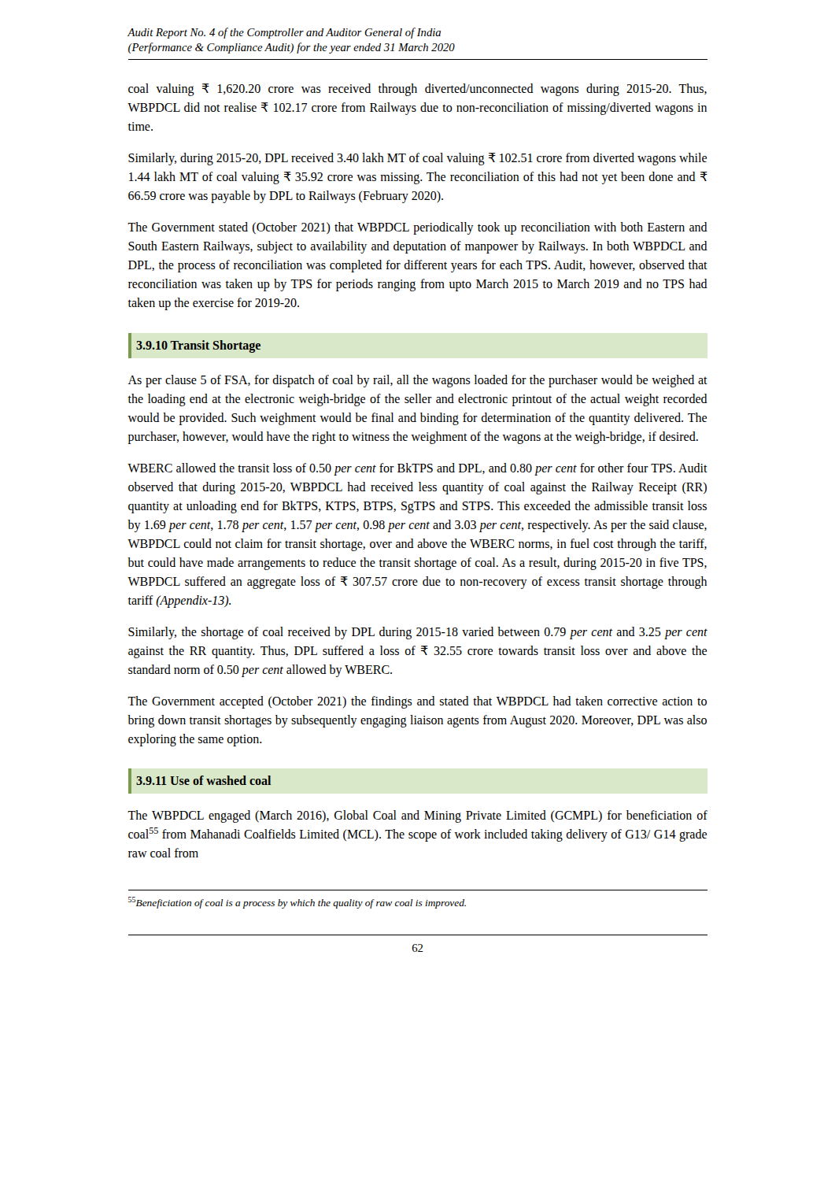Audit Report No. 4 of the Comptroller and Auditor General of India
(Performance & Compliance Audit) for the year ended 31 March 2020
coal valuing ₹ 1,620.20 crore was received through diverted/unconnected wagons during 2015-20. Thus, WBPDCL did not realise ₹ 102.17 crore from Railways due to non-reconciliation of missing/diverted wagons in time.
Similarly, during 2015-20, DPL received 3.40 lakh MT of coal valuing ₹ 102.51 crore from diverted wagons while 1.44 lakh MT of coal valuing ₹ 35.92 crore was missing. The reconciliation of this had not yet been done and ₹ 66.59 crore was payable by DPL to Railways (February 2020).
The Government stated (October 2021) that WBPDCL periodically took up reconciliation with both Eastern and South Eastern Railways, subject to availability and deputation of manpower by Railways. In both WBPDCL and DPL, the process of reconciliation was completed for different years for each TPS. Audit, however, observed that reconciliation was taken up by TPS for periods ranging from upto March 2015 to March 2019 and no TPS had taken up the exercise for 2019-20.
3.9.10 Transit Shortage
As per clause 5 of FSA, for dispatch of coal by rail, all the wagons loaded for the purchaser would be weighed at the loading end at the electronic weigh-bridge of the seller and electronic printout of the actual weight recorded would be provided. Such weighment would be final and binding for determination of the quantity delivered. The purchaser, however, would have the right to witness the weighment of the wagons at the weigh-bridge, if desired.
WBERC allowed the transit loss of 0.50 per cent for BkTPS and DPL, and 0.80 per cent for other four TPS. Audit observed that during 2015-20, WBPDCL had received less quantity of coal against the Railway Receipt (RR) quantity at unloading end for BkTPS, KTPS, BTPS, SgTPS and STPS. This exceeded the admissible transit loss by 1.69 per cent, 1.78 per cent, 1.57 per cent, 0.98 per cent and 3.03 per cent, respectively. As per the said clause, WBPDCL could not claim for transit shortage, over and above the WBERC norms, in fuel cost through the tariff, but could have made arrangements to reduce the transit shortage of coal. As a result, during 2015-20 in five TPS, WBPDCL suffered an aggregate loss of ₹ 307.57 crore due to non-recovery of excess transit shortage through tariff (Appendix-13).
Similarly, the shortage of coal received by DPL during 2015-18 varied between 0.79 per cent and 3.25 per cent against the RR quantity. Thus, DPL suffered a loss of ₹ 32.55 crore towards transit loss over and above the standard norm of 0.50 per cent allowed by WBERC.
The Government accepted (October 2021) the findings and stated that WBPDCL had taken corrective action to bring down transit shortages by subsequently engaging liaison agents from August 2020. Moreover, DPL was also exploring the same option.
3.9.11 Use of washed coal
The WBPDCL engaged (March 2016), Global Coal and Mining Private Limited (GCMPL) for beneficiation of coal55 from Mahanadi Coalfields Limited (MCL). The scope of work included taking delivery of G13/ G14 grade raw coal from
55Beneficiation of coal is a process by which the quality of raw coal is improved.
62